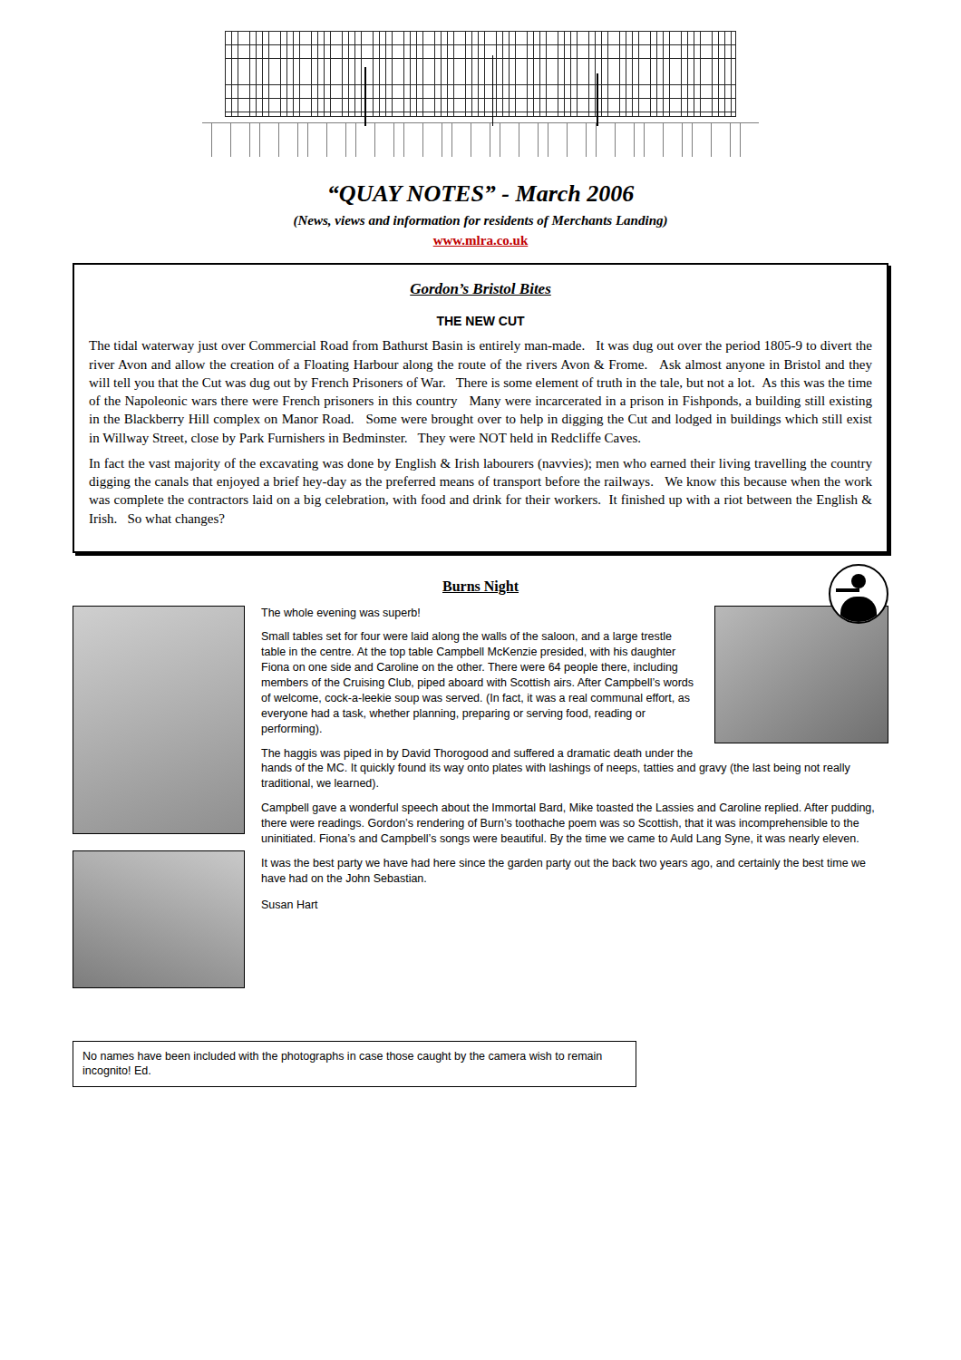“QUAY NOTES” - March 2006
(News, views and information for residents of Merchants Landing)
www.mlra.co.uk
Gordon’s Bristol Bites
THE NEW CUT
The tidal waterway just over Commercial Road from Bathurst Basin is entirely man-made. It was dug out over the period 1805-9 to divert the river Avon and allow the creation of a Floating Harbour along the route of the rivers Avon & Frome. Ask almost anyone in Bristol and they will tell you that the Cut was dug out by French Prisoners of War. There is some element of truth in the tale, but not a lot. As this was the time of the Napoleonic wars there were French prisoners in this country Many were incarcerated in a prison in Fishponds, a building still existing in the Blackberry Hill complex on Manor Road. Some were brought over to help in digging the Cut and lodged in buildings which still exist in Willway Street, close by Park Furnishers in Bedminster. They were NOT held in Redcliffe Caves.
In fact the vast majority of the excavating was done by English & Irish labourers (navvies); men who earned their living travelling the country digging the canals that enjoyed a brief hey-day as the preferred means of transport before the railways. We know this because when the work was complete the contractors laid on a big celebration, with food and drink for their workers. It finished up with a riot between the English & Irish. So what changes?
Burns Night
The whole evening was superb!
Small tables set for four were laid along the walls of the saloon, and a large trestle table in the centre. At the top table Campbell McKenzie presided, with his daughter Fiona on one side and Caroline on the other. There were 64 people there, including members of the Cruising Club, piped aboard with Scottish airs. After Campbell’s words of welcome, cock-a-leekie soup was served. (In fact, it was a real communal effort, as everyone had a task, whether planning, preparing or serving food, reading or performing).
The haggis was piped in by David Thorogood and suffered a dramatic death under the hands of the MC. It quickly found its way onto plates with lashings of neeps, tatties and gravy (the last being not really traditional, we learned).
Campbell gave a wonderful speech about the Immortal Bard, Mike toasted the Lassies and Caroline replied. After pudding, there were readings. Gordon’s rendering of Burn’s toothache poem was so Scottish, that it was incomprehensible to the uninitiated. Fiona’s and Campbell’s songs were beautiful. By the time we came to Auld Lang Syne, it was nearly eleven.
It was the best party we have had here since the garden party out the back two years ago, and certainly the best time we have had on the John Sebastian.
Susan Hart
No names have been included with the photographs in case those caught by the camera wish to remain incognito! Ed.